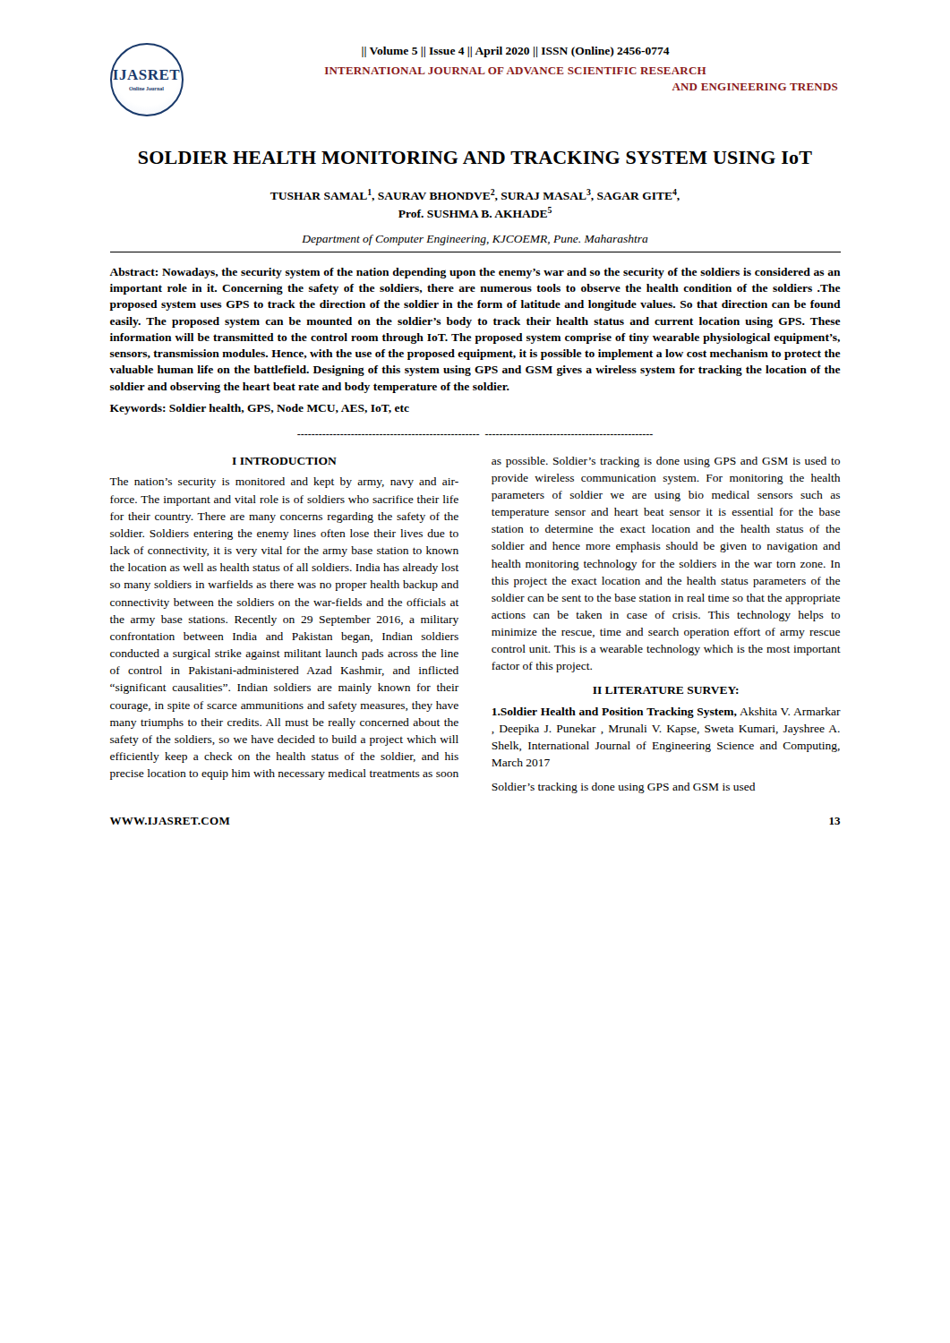IJASRET Online Journal
|| Volume 5 || Issue 4 || April 2020 || ISSN (Online) 2456-0774
INTERNATIONAL JOURNAL OF ADVANCE SCIENTIFIC RESEARCH AND ENGINEERING TRENDS
SOLDIER HEALTH MONITORING AND TRACKING SYSTEM USING IoT
TUSHAR SAMAL1, SAURAV BHONDVE2, SURAJ MASAL3, SAGAR GITE4,
Prof. SUSHMA B. AKHADE5
Department of Computer Engineering, KJCOEMR, Pune. Maharashtra
Abstract: Nowadays, the security system of the nation depending upon the enemy’s war and so the security of the soldiers is considered as an important role in it. Concerning the safety of the soldiers, there are numerous tools to observe the health condition of the soldiers .The proposed system uses GPS to track the direction of the soldier in the form of latitude and longitude values. So that direction can be found easily. The proposed system can be mounted on the soldier’s body to track their health status and current location using GPS. These information will be transmitted to the control room through IoT. The proposed system comprise of tiny wearable physiological equipment’s, sensors, transmission modules. Hence, with the use of the proposed equipment, it is possible to implement a low cost mechanism to protect the valuable human life on the battlefield. Designing of this system using GPS and GSM gives a wireless system for tracking the location of the soldier and observing the heart beat rate and body temperature of the soldier.
Keywords: Soldier health, GPS, Node MCU, AES, IoT, etc
--------------------------------------------------- -----------------------------------------------
I INTRODUCTION
The nation’s security is monitored and kept by army, navy and air-force. The important and vital role is of soldiers who sacrifice their life for their country. There are many concerns regarding the safety of the soldier. Soldiers entering the enemy lines often lose their lives due to lack of connectivity, it is very vital for the army base station to known the location as well as health status of all soldiers. India has already lost so many soldiers in warfields as there was no proper health backup and connectivity between the soldiers on the war-fields and the officials at the army base stations. Recently on 29 September 2016, a military confrontation between India and Pakistan began, Indian soldiers conducted a surgical strike against militant launch pads across the line of control in Pakistani-administered Azad Kashmir, and inflicted “significant causalities”. Indian soldiers are mainly known for their courage, in spite of scarce ammunitions and safety measures, they have many triumphs to their credits. All must be really concerned about the safety of the soldiers, so we have decided to build a project which will efficiently keep a check on the health status of the soldier, and his precise location to equip him with necessary medical treatments as soon as possible. Soldier’s tracking is done using GPS and GSM is used to provide wireless communication system. For monitoring the health parameters of soldier we are using bio medical sensors such as temperature sensor and heart beat sensor it is essential for the base station to determine the exact location and the health status of the soldier and hence more emphasis should be given to navigation and health monitoring technology for the soldiers in the war torn zone. In this project the exact location and the health status parameters of the soldier can be sent to the base station in real time so that the appropriate actions can be taken in case of crisis. This technology helps to minimize the rescue, time and search operation effort of army rescue control unit. This is a wearable technology which is the most important factor of this project.
II LITERATURE SURVEY:
1.Soldier Health and Position Tracking System, Akshita V. Armarkar , Deepika J. Punekar , Mrunali V. Kapse, Sweta Kumari, Jayshree A. Shelk, International Journal of Engineering Science and Computing, March 2017
Soldier’s tracking is done using GPS and GSM is used
WWW.IJASRET.COM 13